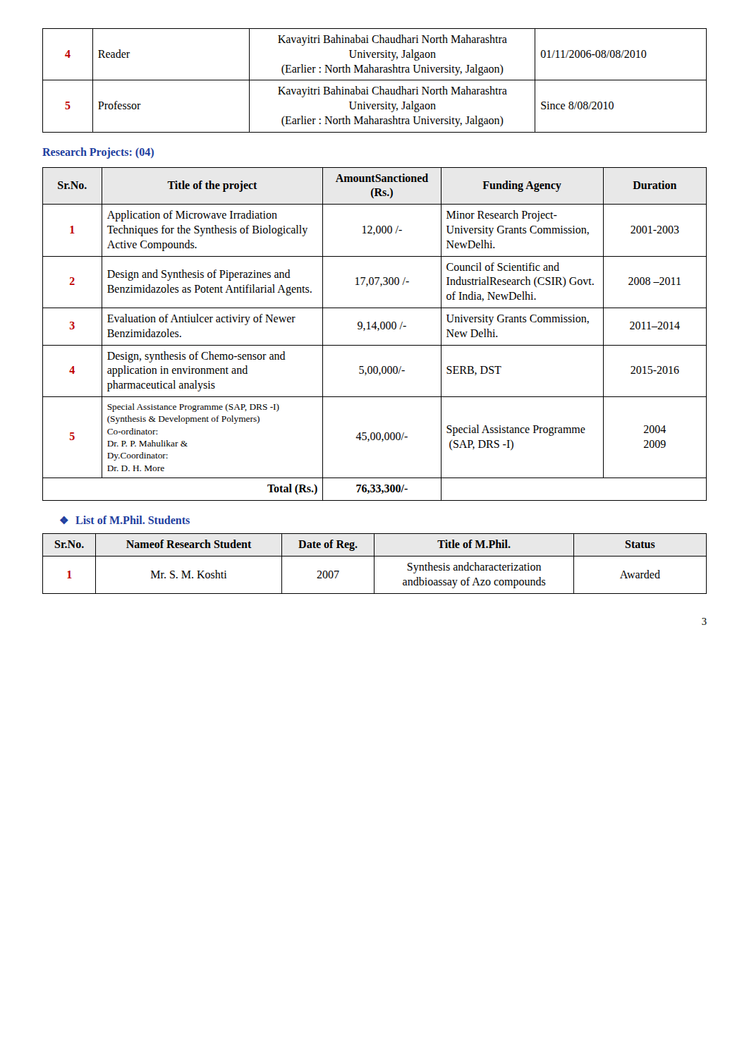| 4 | Reader | Kavayitri Bahinabai Chaudhari North Maharashtra University, Jalgaon (Earlier : North Maharashtra University, Jalgaon) | 01/11/2006-08/08/2010 |
| 5 | Professor | Kavayitri Bahinabai Chaudhari North Maharashtra University, Jalgaon (Earlier : North Maharashtra University, Jalgaon) | Since 8/08/2010 |
Research Projects: (04)
| Sr.No. | Title of the project | AmountSanctioned (Rs.) | Funding Agency | Duration |
| --- | --- | --- | --- | --- |
| 1 | Application of Microwave Irradiation Techniques for the Synthesis of Biologically Active Compounds. | 12,000 /- | Minor Research Project- University Grants Commission, NewDelhi. | 2001-2003 |
| 2 | Design and Synthesis of Piperazines and Benzimidazoles as Potent Antifilarial Agents. | 17,07,300 /- | Council of Scientific and IndustrialResearch (CSIR) Govt. of India, NewDelhi. | 2008 –2011 |
| 3 | Evaluation of Antiulcer activiry of Newer Benzimidazoles. | 9,14,000 /- | University Grants Commission, New Delhi. | 2011–2014 |
| 4 | Design, synthesis of Chemo-sensor and application in environment and pharmaceutical analysis | 5,00,000/- | SERB, DST | 2015-2016 |
| 5 | Special Assistance Programme (SAP, DRS -I) (Synthesis & Development of Polymers) Co-ordinator: Dr. P. P. Mahulikar & Dy.Coordinator: Dr. D. H. More | 45,00,000/- | Special Assistance Programme (SAP, DRS -I) | 2004 2009 |
| Total (Rs.) | 76,33,300/- | |
❖ List of M.Phil. Students
| Sr.No. | Nameof Research Student | Date of Reg. | Title of M.Phil. | Status |
| --- | --- | --- | --- | --- |
| 1 | Mr. S. M. Koshti | 2007 | Synthesis andcharacterization andbioassay of Azo compounds | Awarded |
3